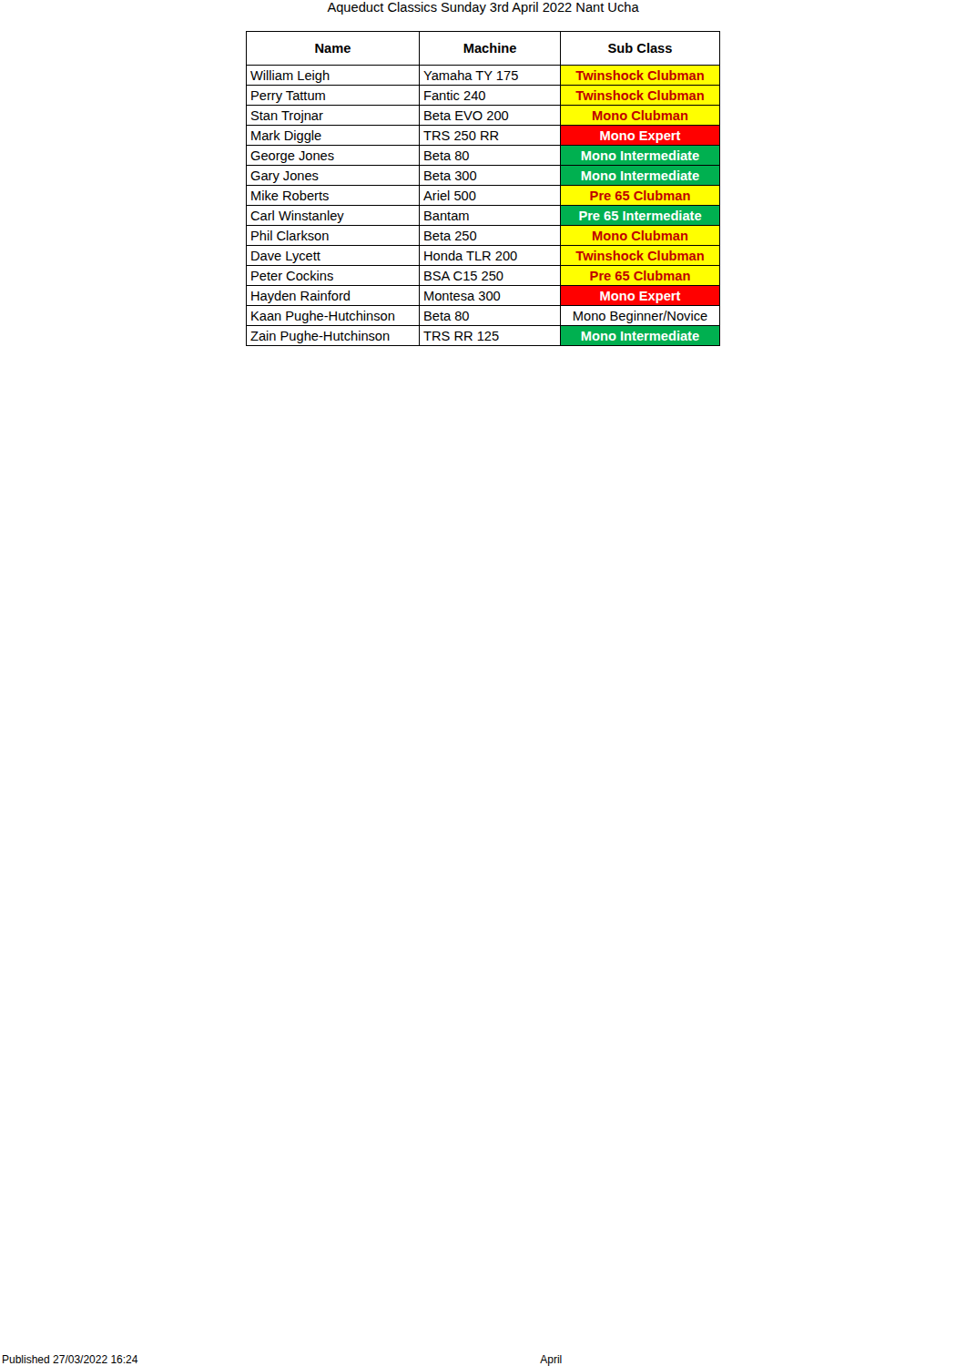Aqueduct Classics Sunday 3rd April 2022 Nant Ucha
| Name | Machine | Sub Class |
| --- | --- | --- |
| William Leigh | Yamaha TY 175 | Twinshock Clubman |
| Perry Tattum | Fantic 240 | Twinshock Clubman |
| Stan Trojnar | Beta EVO 200 | Mono Clubman |
| Mark Diggle | TRS 250 RR | Mono Expert |
| George Jones | Beta 80 | Mono Intermediate |
| Gary Jones | Beta 300 | Mono Intermediate |
| Mike Roberts | Ariel 500 | Pre 65 Clubman |
| Carl Winstanley | Bantam | Pre 65 Intermediate |
| Phil Clarkson | Beta 250 | Mono Clubman |
| Dave Lycett | Honda TLR 200 | Twinshock Clubman |
| Peter Cockins | BSA C15 250 | Pre 65 Clubman |
| Hayden Rainford | Montesa 300 | Mono Expert |
| Kaan Pughe-Hutchinson | Beta 80 | Mono Beginner/Novice |
| Zain Pughe-Hutchinson | TRS RR 125 | Mono Intermediate |
Published 27/03/2022 16:24
April